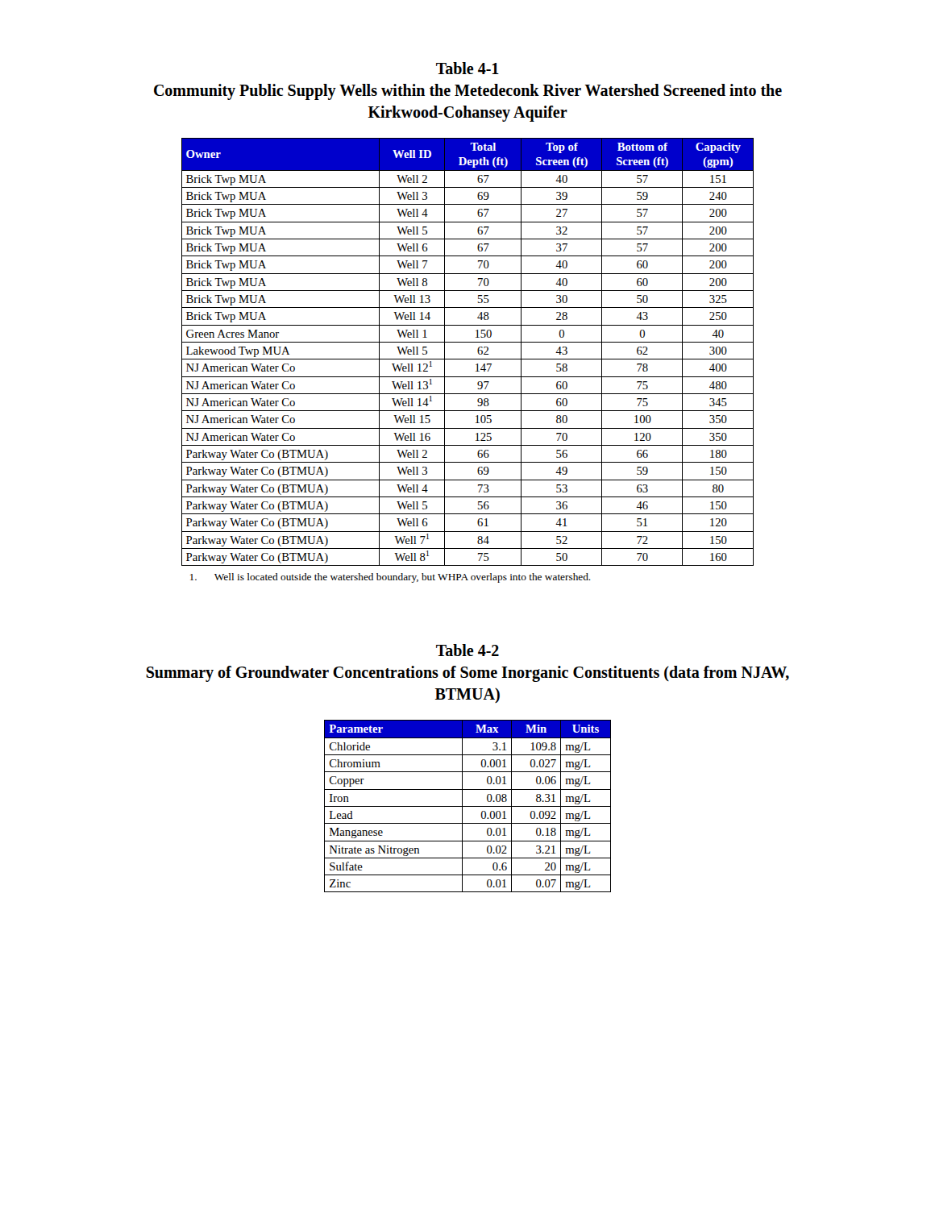Table 4-1
Community Public Supply Wells within the Metedeconk River Watershed Screened into the
Kirkwood-Cohansey Aquifer
| Owner | Well ID | Total Depth (ft) | Top of Screen (ft) | Bottom of Screen (ft) | Capacity (gpm) |
| --- | --- | --- | --- | --- | --- |
| Brick Twp MUA | Well 2 | 67 | 40 | 57 | 151 |
| Brick Twp MUA | Well 3 | 69 | 39 | 59 | 240 |
| Brick Twp MUA | Well 4 | 67 | 27 | 57 | 200 |
| Brick Twp MUA | Well 5 | 67 | 32 | 57 | 200 |
| Brick Twp MUA | Well 6 | 67 | 37 | 57 | 200 |
| Brick Twp MUA | Well 7 | 70 | 40 | 60 | 200 |
| Brick Twp MUA | Well 8 | 70 | 40 | 60 | 200 |
| Brick Twp MUA | Well 13 | 55 | 30 | 50 | 325 |
| Brick Twp MUA | Well 14 | 48 | 28 | 43 | 250 |
| Green Acres Manor | Well 1 | 150 | 0 | 0 | 40 |
| Lakewood Twp MUA | Well 5 | 62 | 43 | 62 | 300 |
| NJ American Water Co | Well 12 1 | 147 | 58 | 78 | 400 |
| NJ American Water Co | Well 13 1 | 97 | 60 | 75 | 480 |
| NJ American Water Co | Well 14 1 | 98 | 60 | 75 | 345 |
| NJ American Water Co | Well 15 | 105 | 80 | 100 | 350 |
| NJ American Water Co | Well 16 | 125 | 70 | 120 | 350 |
| Parkway Water Co (BTMUA) | Well 2 | 66 | 56 | 66 | 180 |
| Parkway Water Co (BTMUA) | Well 3 | 69 | 49 | 59 | 150 |
| Parkway Water Co (BTMUA) | Well 4 | 73 | 53 | 63 | 80 |
| Parkway Water Co (BTMUA) | Well 5 | 56 | 36 | 46 | 150 |
| Parkway Water Co (BTMUA) | Well 6 | 61 | 41 | 51 | 120 |
| Parkway Water Co (BTMUA) | Well 7 1 | 84 | 52 | 72 | 150 |
| Parkway Water Co (BTMUA) | Well 8 1 | 75 | 50 | 70 | 160 |
1. Well is located outside the watershed boundary, but WHPA overlaps into the watershed.
Table 4-2
Summary of Groundwater Concentrations of Some Inorganic Constituents (data from NJAW,
BTMUA)
| Parameter | Max | Min | Units |
| --- | --- | --- | --- |
| Chloride | 3.1 | 109.8 | mg/L |
| Chromium | 0.001 | 0.027 | mg/L |
| Copper | 0.01 | 0.06 | mg/L |
| Iron | 0.08 | 8.31 | mg/L |
| Lead | 0.001 | 0.092 | mg/L |
| Manganese | 0.01 | 0.18 | mg/L |
| Nitrate as Nitrogen | 0.02 | 3.21 | mg/L |
| Sulfate | 0.6 | 20 | mg/L |
| Zinc | 0.01 | 0.07 | mg/L |